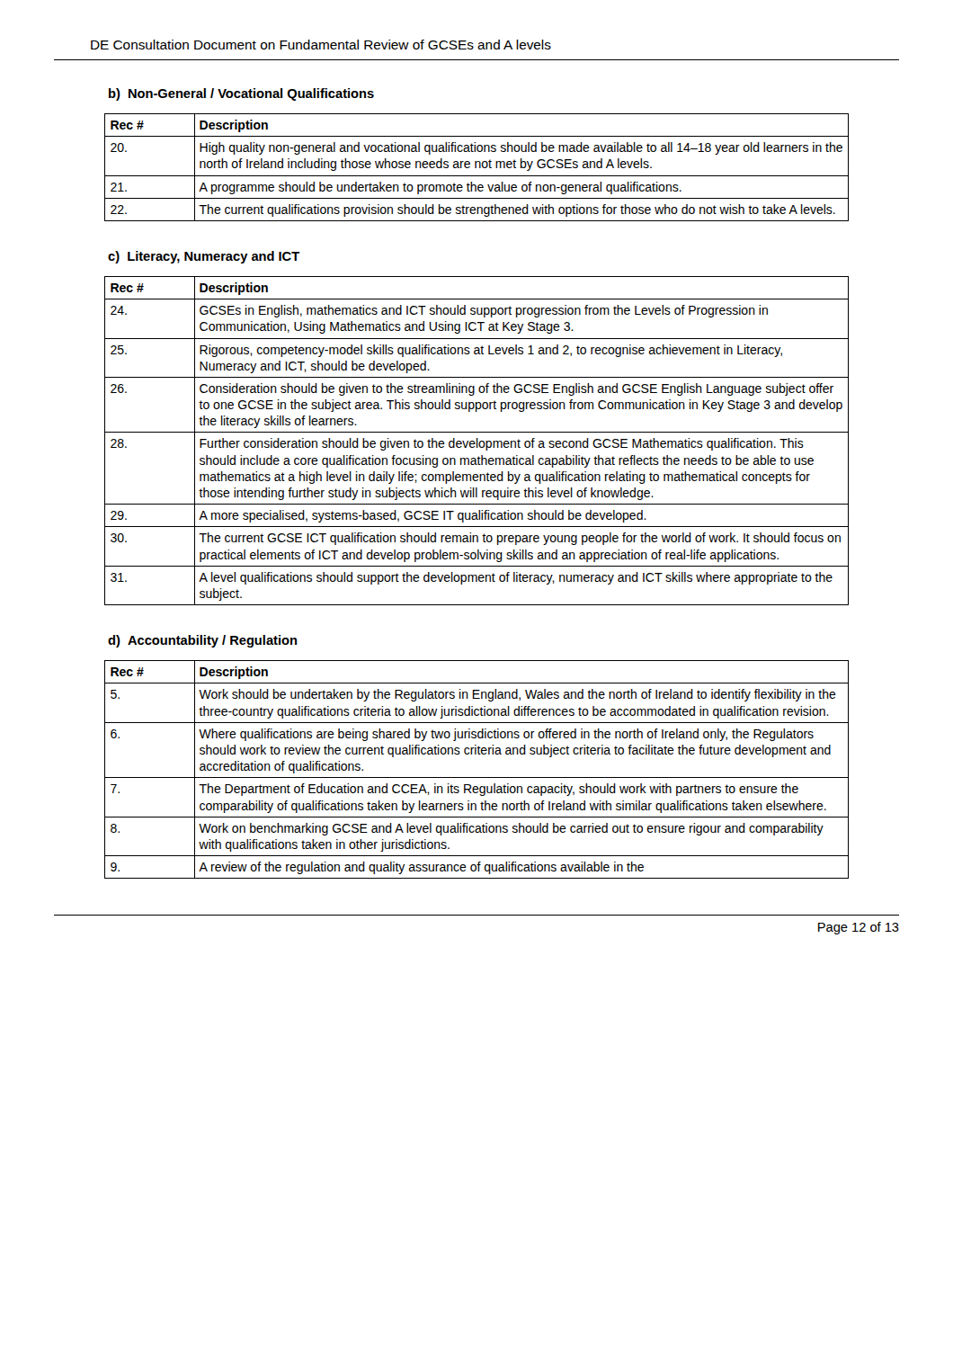DE Consultation Document on Fundamental Review of GCSEs and A levels
b) Non-General / Vocational Qualifications
| Rec # | Description |
| --- | --- |
| 20. | High quality non-general and vocational qualifications should be made available to all 14–18 year old learners in the north of Ireland including those whose needs are not met by GCSEs and A levels. |
| 21. | A programme should be undertaken to promote the value of non-general qualifications. |
| 22. | The current qualifications provision should be strengthened with options for those who do not wish to take A levels. |
c) Literacy, Numeracy and ICT
| Rec # | Description |
| --- | --- |
| 24. | GCSEs in English, mathematics and ICT should support progression from the Levels of Progression in Communication, Using Mathematics and Using ICT at Key Stage 3. |
| 25. | Rigorous, competency-model skills qualifications at Levels 1 and 2, to recognise achievement in Literacy, Numeracy and ICT, should be developed. |
| 26. | Consideration should be given to the streamlining of the GCSE English and GCSE English Language subject offer to one GCSE in the subject area. This should support progression from Communication in Key Stage 3 and develop the literacy skills of learners. |
| 28. | Further consideration should be given to the development of a second GCSE Mathematics qualification. This should include a core qualification focusing on mathematical capability that reflects the needs to be able to use mathematics at a high level in daily life; complemented by a qualification relating to mathematical concepts for those intending further study in subjects which will require this level of knowledge. |
| 29. | A more specialised, systems-based, GCSE IT qualification should be developed. |
| 30. | The current GCSE ICT qualification should remain to prepare young people for the world of work. It should focus on practical elements of ICT and develop problem-solving skills and an appreciation of real-life applications. |
| 31. | A level qualifications should support the development of literacy, numeracy and ICT skills where appropriate to the subject. |
d) Accountability / Regulation
| Rec # | Description |
| --- | --- |
| 5. | Work should be undertaken by the Regulators in England, Wales and the north of Ireland to identify flexibility in the three-country qualifications criteria to allow jurisdictional differences to be accommodated in qualification revision. |
| 6. | Where qualifications are being shared by two jurisdictions or offered in the north of Ireland only, the Regulators should work to review the current qualifications criteria and subject criteria to facilitate the future development and accreditation of qualifications. |
| 7. | The Department of Education and CCEA, in its Regulation capacity, should work with partners to ensure the comparability of qualifications taken by learners in the north of Ireland with similar qualifications taken elsewhere. |
| 8. | Work on benchmarking GCSE and A level qualifications should be carried out to ensure rigour and comparability with qualifications taken in other jurisdictions. |
| 9. | A review of the regulation and quality assurance of qualifications available in the |
Page 12 of 13